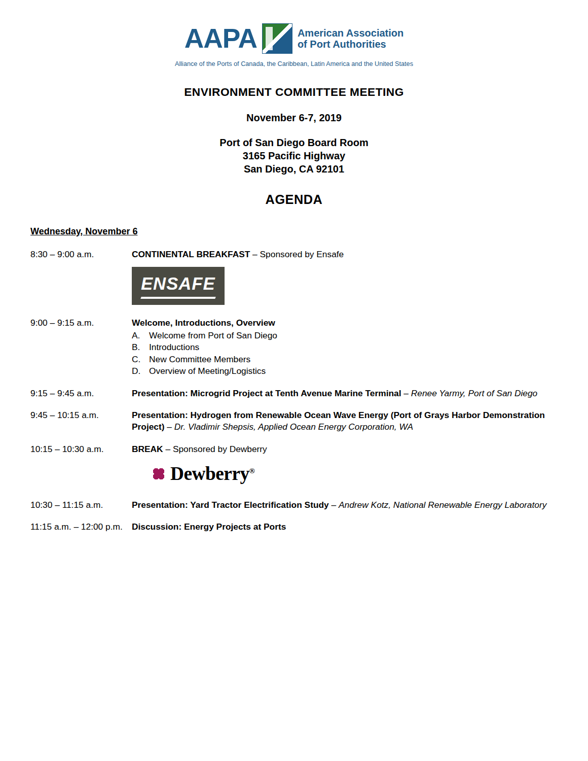AAPA American Association
of Port Authorities
Alliance of the Ports of Canada, the Caribbean, Latin America and the United States
ENVIRONMENT COMMITTEE MEETING
November 6-7, 2019
Port of San Diego Board Room
3165 Pacific Highway
San Diego, CA 92101
AGENDA
Wednesday, November 6
| 8:30 – 9:00 a.m. | CONTINENTAL BREAKFAST – Sponsored by Ensafe ENSAFE |
| 9:00 – 9:15 a.m. | Welcome, Introductions, Overview A. Welcome from Port of San Diego B. Introductions C. New Committee Members D. Overview of Meeting/Logistics |
| 9:15 – 9:45 a.m. | Presentation: Microgrid Project at Tenth Avenue Marine Terminal – Renee Yarmy, Port of San Diego |
| 9:45 – 10:15 a.m. | Presentation: Hydrogen from Renewable Ocean Wave Energy (Port of Grays Harbor Demonstration Project) – Dr. Vladimir Shepsis, Applied Ocean Energy Corporation, WA |
| 10:15 – 10:30 a.m. | BREAK – Sponsored by Dewberry Dewberry ® |
| 10:30 – 11:15 a.m. | Presentation: Yard Tractor Electrification Study – Andrew Kotz, National Renewable Energy Laboratory |
| 11:15 a.m. – 12:00 p.m. | Discussion: Energy Projects at Ports |